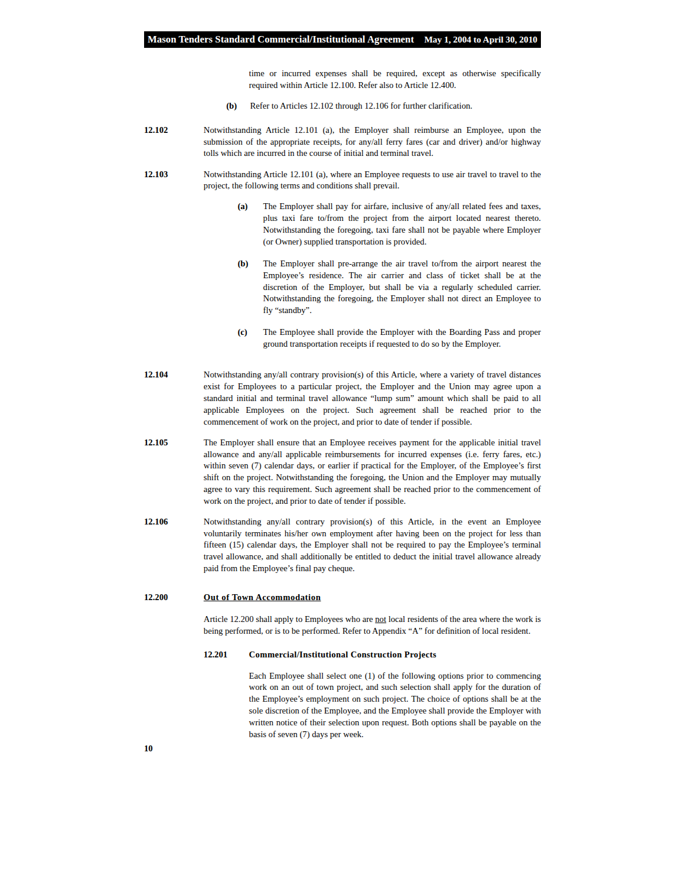Mason Tenders Standard Commercial/Institutional Agreement May 1, 2004 to April 30, 2010
time or incurred expenses shall be required, except as otherwise specifically required within Article 12.100. Refer also to Article 12.400.
(b)
Refer to Articles 12.102 through 12.106 for further clarification.
12.102
Notwithstanding Article 12.101 (a), the Employer shall reimburse an Employee, upon the submission of the appropriate receipts, for any/all ferry fares (car and driver) and/or highway tolls which are incurred in the course of initial and terminal travel.
12.103
Notwithstanding Article 12.101 (a), where an Employee requests to use air travel to travel to the project, the following terms and conditions shall prevail.
(a)
The Employer shall pay for airfare, inclusive of any/all related fees and taxes, plus taxi fare to/from the project from the airport located nearest thereto. Notwithstanding the foregoing, taxi fare shall not be payable where Employer (or Owner) supplied transportation is provided.
(b)
The Employer shall pre-arrange the air travel to/from the airport nearest the Employee’s residence. The air carrier and class of ticket shall be at the discretion of the Employer, but shall be via a regularly scheduled carrier. Notwithstanding the foregoing, the Employer shall not direct an Employee to fly “standby”.
(c)
The Employee shall provide the Employer with the Boarding Pass and proper ground transportation receipts if requested to do so by the Employer.
12.104
Notwithstanding any/all contrary provision(s) of this Article, where a variety of travel distances exist for Employees to a particular project, the Employer and the Union may agree upon a standard initial and terminal travel allowance “lump sum” amount which shall be paid to all applicable Employees on the project. Such agreement shall be reached prior to the commencement of work on the project, and prior to date of tender if possible.
12.105
The Employer shall ensure that an Employee receives payment for the applicable initial travel allowance and any/all applicable reimbursements for incurred expenses (i.e. ferry fares, etc.) within seven (7) calendar days, or earlier if practical for the Employer, of the Employee’s first shift on the project. Notwithstanding the foregoing, the Union and the Employer may mutually agree to vary this requirement. Such agreement shall be reached prior to the commencement of work on the project, and prior to date of tender if possible.
12.106
Notwithstanding any/all contrary provision(s) of this Article, in the event an Employee voluntarily terminates his/her own employment after having been on the project for less than fifteen (15) calendar days, the Employer shall not be required to pay the Employee’s terminal travel allowance, and shall additionally be entitled to deduct the initial travel allowance already paid from the Employee’s final pay cheque.
12.200
Out of Town Accommodation
Article 12.200 shall apply to Employees who are not local residents of the area where the work is being performed, or is to be performed. Refer to Appendix “A” for definition of local resident.
12.201 Commercial/Institutional Construction Projects
Each Employee shall select one (1) of the following options prior to commencing work on an out of town project, and such selection shall apply for the duration of the Employee’s employment on such project. The choice of options shall be at the sole discretion of the Employee, and the Employee shall provide the Employer with written notice of their selection upon request. Both options shall be payable on the basis of seven (7) days per week.
10